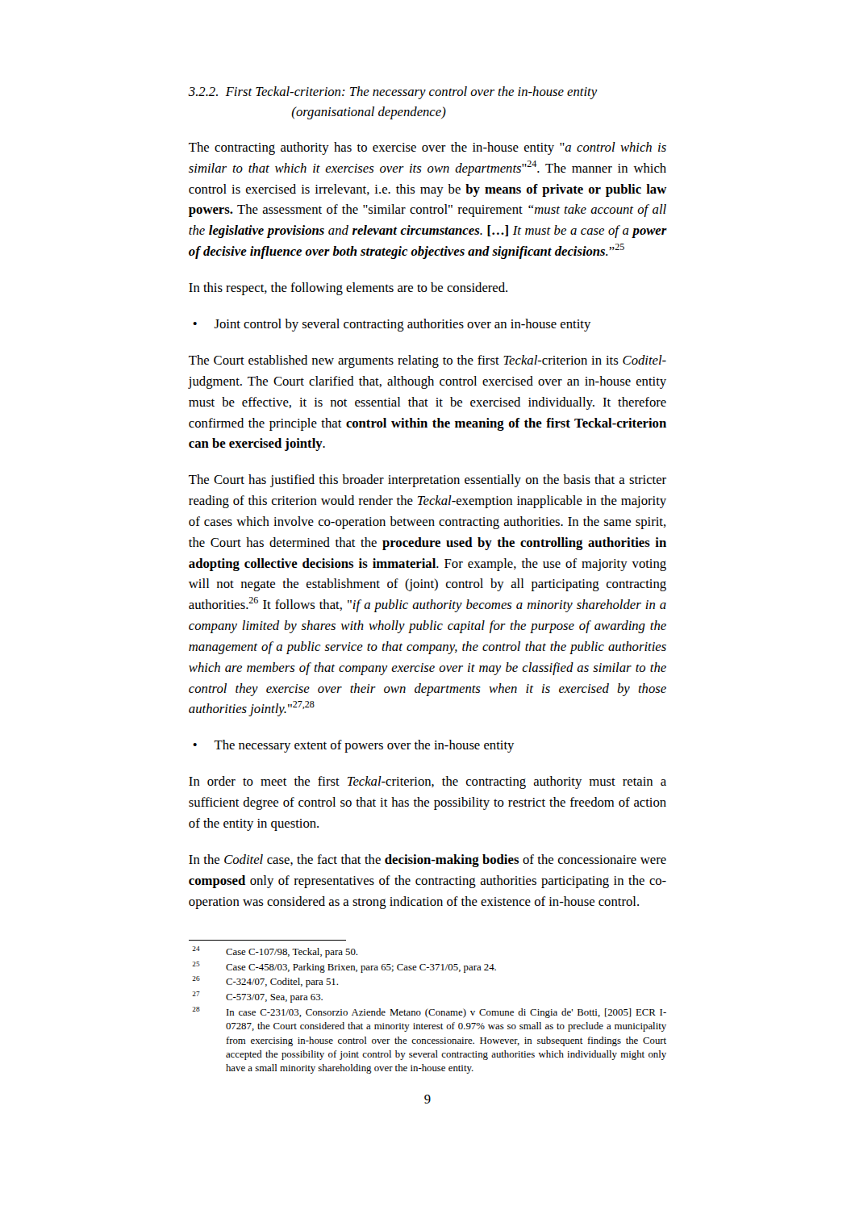3.2.2. First Teckal-criterion: The necessary control over the in-house entity(organisational dependence)
The contracting authority has to exercise over the in-house entity "a control which is similar to that which it exercises over its own departments"24. The manner in which control is exercised is irrelevant, i.e. this may be by means of private or public law powers. The assessment of the "similar control" requirement “must take account of all the legislative provisions and relevant circumstances. […] It must be a case of a power of decisive influence over both strategic objectives and significant decisions.”25
In this respect, the following elements are to be considered.
•
Joint control by several contracting authorities over an in-house entity
The Court established new arguments relating to the first Teckal-criterion in its Coditel-judgment. The Court clarified that, although control exercised over an in-house entity must be effective, it is not essential that it be exercised individually. It therefore confirmed the principle that control within the meaning of the first Teckal-criterion can be exercised jointly.
The Court has justified this broader interpretation essentially on the basis that a stricter reading of this criterion would render the Teckal-exemption inapplicable in the majority of cases which involve co-operation between contracting authorities. In the same spirit, the Court has determined that the procedure used by the controlling authorities in adopting collective decisions is immaterial. For example, the use of majority voting will not negate the establishment of (joint) control by all participating contracting authorities.26 It follows that, "if a public authority becomes a minority shareholder in a company limited by shares with wholly public capital for the purpose of awarding the management of a public service to that company, the control that the public authorities which are members of that company exercise over it may be classified as similar to the control they exercise over their own departments when it is exercised by those authorities jointly."27,28
•
The necessary extent of powers over the in-house entity
In order to meet the first Teckal-criterion, the contracting authority must retain a sufficient degree of control so that it has the possibility to restrict the freedom of action of the entity in question.
In the Coditel case, the fact that the decision-making bodies of the concessionaire were composed only of representatives of the contracting authorities participating in the co-operation was considered as a strong indication of the existence of in-house control.
24
Case C-107/98, Teckal, para 50.
25
Case C-458/03, Parking Brixen, para 65; Case C-371/05, para 24.
26
C-324/07, Coditel, para 51.
27
C-573/07, Sea, para 63.
28
In case C-231/03, Consorzio Aziende Metano (Coname) v Comune di Cingia de' Botti, [2005] ECR I-07287, the Court considered that a minority interest of 0.97% was so small as to preclude a municipality from exercising in-house control over the concessionaire. However, in subsequent findings the Court accepted the possibility of joint control by several contracting authorities which individually might only have a small minority shareholding over the in-house entity.
9